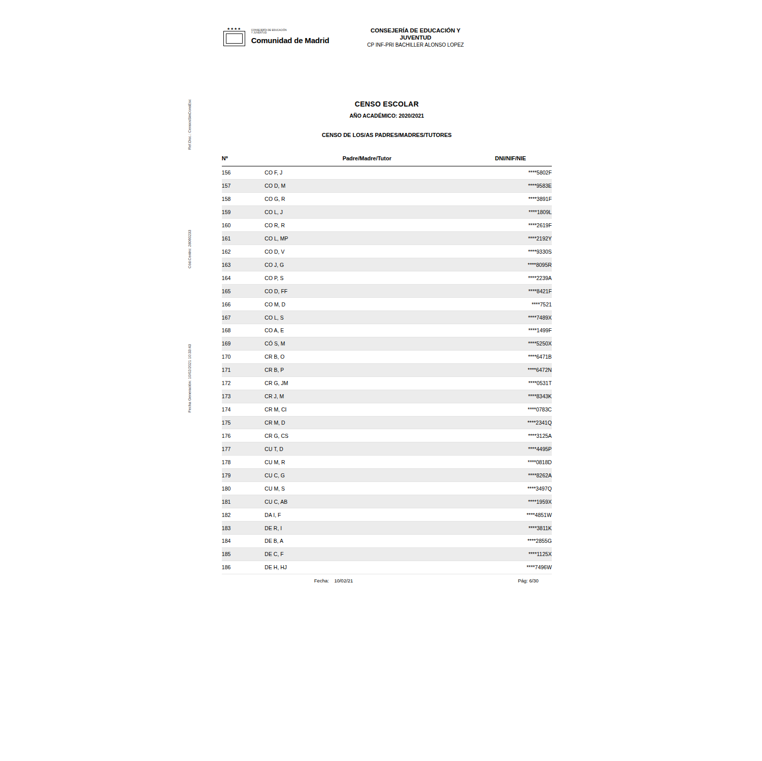Ref.Doc.: CensosSinConsEsc
Cód.Centro: 28060233
Fecha Generación: 10/02/2021 10:33:43
★★★★
Consejería de Educación
y Juventud
Comunidad de Madrid
CONSEJERÍA DE EDUCACIÓN Y
JUVENTUD
CP INF-PRI BACHILLER ALONSO LOPEZ
CENSO ESCOLAR
AÑO ACADÉMICO: 2020/2021
CENSO DE LOS/AS PADRES/MADRES/TUTORES
| Nº | Padre/Madre/Tutor | DNI/NIF/NIE |
| --- | --- | --- |
| 156 | CO F, J | ****5802F |
| 157 | CO D, M | ****9583E |
| 158 | CO G, R | ****3891F |
| 159 | CO L, J | ****1809L |
| 160 | CO R, R | ****2619F |
| 161 | CO L, MP | ****2192Y |
| 162 | CO D, V | ****9330S |
| 163 | CO J, G | ****8095R |
| 164 | CO P, S | ****2239A |
| 165 | CO D, FF | ****8421F |
| 166 | CO M, D | ****7521 |
| 167 | CO L, S | ****7489X |
| 168 | CO A, E | ****1499F |
| 169 | CÓ S, M | ****5250X |
| 170 | CR B, O | ****6471B |
| 171 | CR B, P | ****6472N |
| 172 | CR G, JM | ****0531T |
| 173 | CR J, M | ****8343K |
| 174 | CR M, CI | ****0783C |
| 175 | CR M, D | ****2341Q |
| 176 | CR G, CS | ****3125A |
| 177 | CU T, D | ****4495P |
| 178 | CU M, R | ****0818D |
| 179 | CU C, G | ****8262A |
| 180 | CU M, S | ****3497Q |
| 181 | CU C, AB | ****1959X |
| 182 | DA I, F | ****4851W |
| 183 | DE R, I | ****3811K |
| 184 | DE B, A | ****2855G |
| 185 | DE C, F | ****1125X |
| 186 | DE H, HJ | ****7496W |
Fecha: 10/02/21 Pág: 6/30